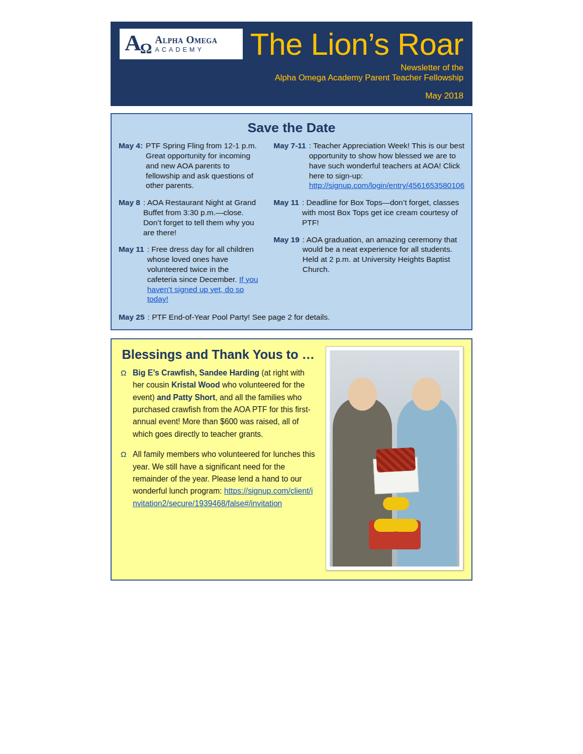AΩ
Alpha Omega
ACADEMY
The Lion’s Roar
Newsletter of the
Alpha Omega Academy Parent Teacher Fellowship
May 2018
Save the Date
May 4: PTF Spring Fling from 12-1 p.m. Great opportunity for incoming and new AOA parents to fellowship and ask questions of other parents.
May 8 : AOA Restaurant Night at Grand Buffet from 3:30 p.m.—close. Don’t forget to tell them why you are there!
May 11 : Free dress day for all children whose loved ones have volunteered twice in the cafeteria since December. If you haven’t signed up yet, do so today!
May 7-11 : Teacher Appreciation Week! This is our best opportunity to show how blessed we are to have such wonderful teachers at AOA! Click here to sign-up: http://signup.com/login/entry/4561653580106
May 11 : Deadline for Box Tops—don’t forget, classes with most Box Tops get ice cream courtesy of PTF!
May 19 : AOA graduation, an amazing ceremony that would be a neat experience for all students. Held at 2 p.m. at University Heights Baptist Church.
May 25 : PTF End-of-Year Pool Party! See page 2 for details.
Blessings and Thank Yous to …
Big E’s Crawfish, Sandee Harding (at right with her cousin Kristal Wood who volunteered for the event) and Patty Short, and all the families who purchased crawfish from the AOA PTF for this first-annual event! More than $600 was raised, all of which goes directly to teacher grants.
All family members who volunteered for lunches this year. We still have a significant need for the remainder of the year. Please lend a hand to our wonderful lunch program: https://signup.com/client/invitation2/secure/1939468/false#/invitation